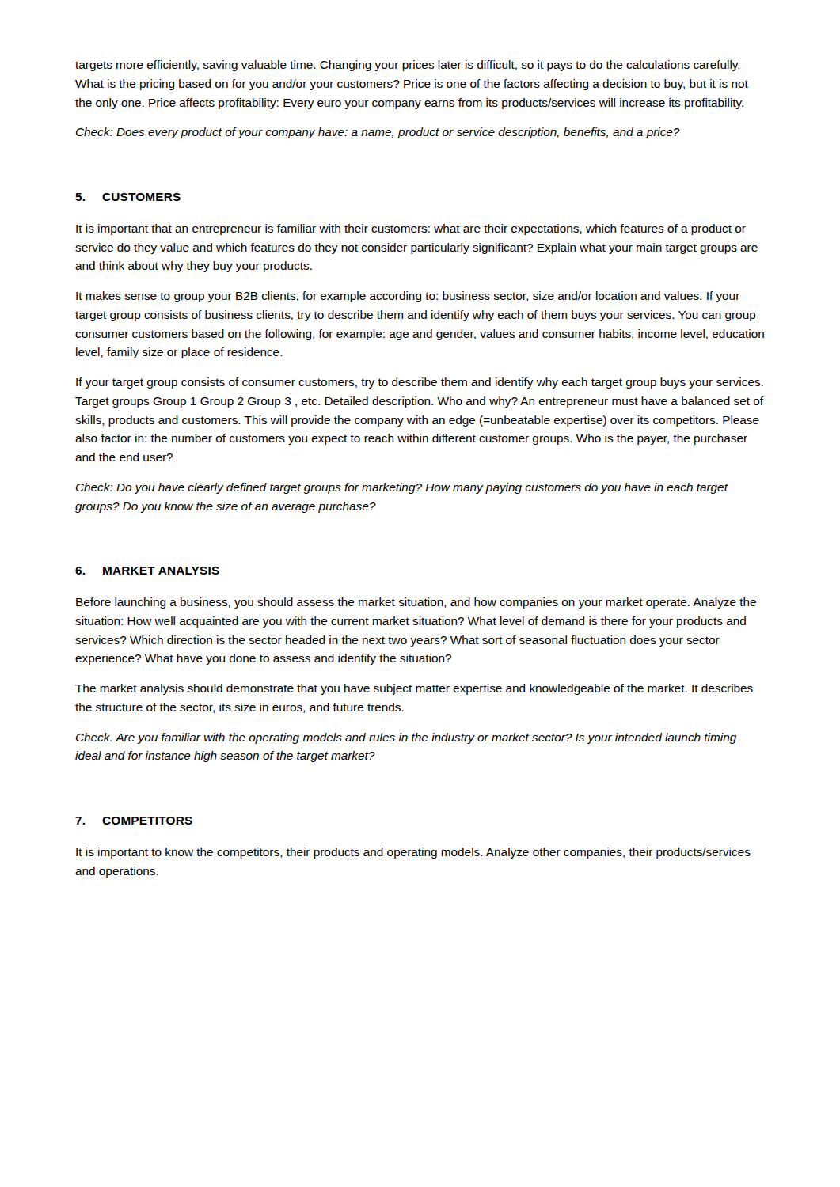targets more efficiently, saving valuable time. Changing your prices later is difficult, so it pays to do the calculations carefully. What is the pricing based on for you and/or your customers? Price is one of the factors affecting a decision to buy, but it is not the only one. Price affects profitability: Every euro your company earns from its products/services will increase its profitability.
Check: Does every product of your company have: a name, product or service description, benefits, and a price?
5. Customers
It is important that an entrepreneur is familiar with their customers: what are their expectations, which features of a product or service do they value and which features do they not consider particularly significant? Explain what your main target groups are and think about why they buy your products.
It makes sense to group your B2B clients, for example according to: business sector, size and/or location and values. If your target group consists of business clients, try to describe them and identify why each of them buys your services. You can group consumer customers based on the following, for example: age and gender, values and consumer habits, income level, education level, family size or place of residence.
If your target group consists of consumer customers, try to describe them and identify why each target group buys your services. Target groups Group 1 Group 2 Group 3 , etc. Detailed description. Who and why? An entrepreneur must have a balanced set of skills, products and customers. This will provide the company with an edge (=unbeatable expertise) over its competitors. Please also factor in: the number of customers you expect to reach within different customer groups. Who is the payer, the purchaser and the end user?
Check: Do you have clearly defined target groups for marketing? How many paying customers do you have in each target groups? Do you know the size of an average purchase?
6. Market analysis
Before launching a business, you should assess the market situation, and how companies on your market operate. Analyze the situation: How well acquainted are you with the current market situation? What level of demand is there for your products and services? Which direction is the sector headed in the next two years? What sort of seasonal fluctuation does your sector experience? What have you done to assess and identify the situation?
The market analysis should demonstrate that you have subject matter expertise and knowledgeable of the market. It describes the structure of the sector, its size in euros, and future trends.
Check. Are you familiar with the operating models and rules in the industry or market sector? Is your intended launch timing ideal and for instance high season of the target market?
7. Competitors
It is important to know the competitors, their products and operating models. Analyze other companies, their products/services and operations.